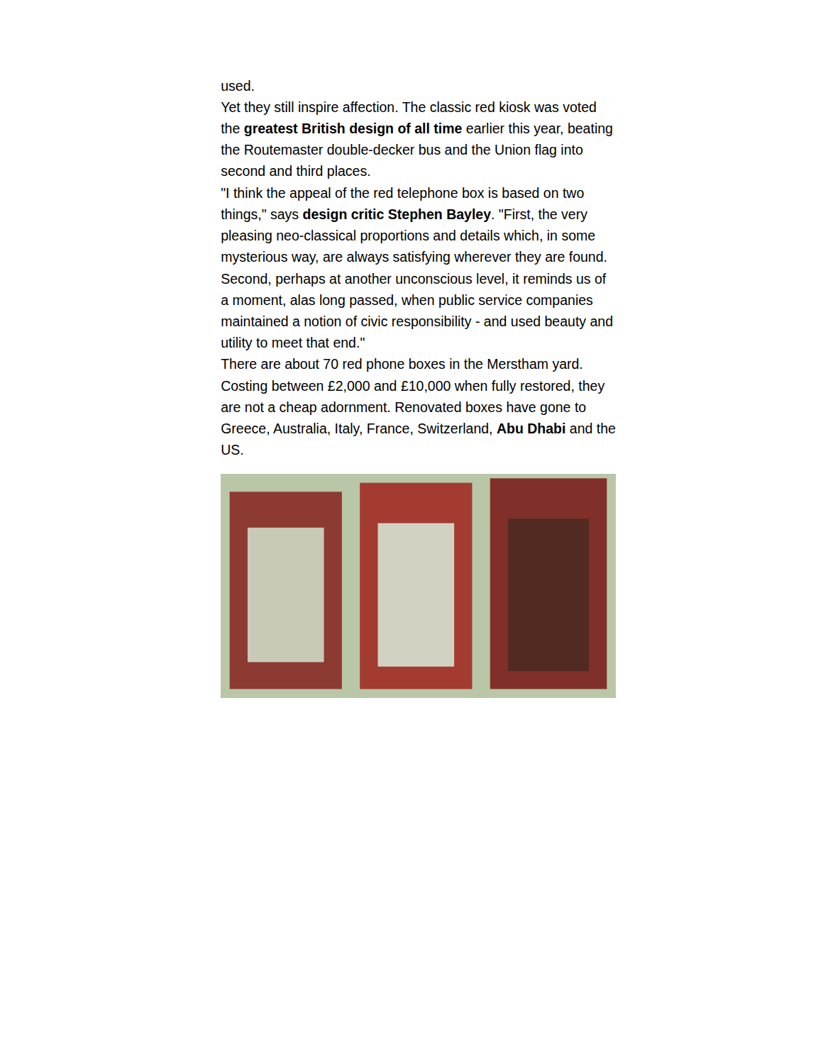used.
Yet they still inspire affection. The classic red kiosk was voted the greatest British design of all time earlier this year, beating the Routemaster double-decker bus and the Union flag into second and third places.
"I think the appeal of the red telephone box is based on two things," says design critic Stephen Bayley. "First, the very pleasing neo-classical proportions and details which, in some mysterious way, are always satisfying wherever they are found. Second, perhaps at another unconscious level, it reminds us of a moment, alas long passed, when public service companies maintained a notion of civic responsibility - and used beauty and utility to meet that end."
There are about 70 red phone boxes in the Merstham yard. Costing between £2,000 and £10,000 when fully restored, they are not a cheap adornment. Renovated boxes have gone to Greece, Australia, Italy, France, Switzerland, Abu Dhabi and the US.